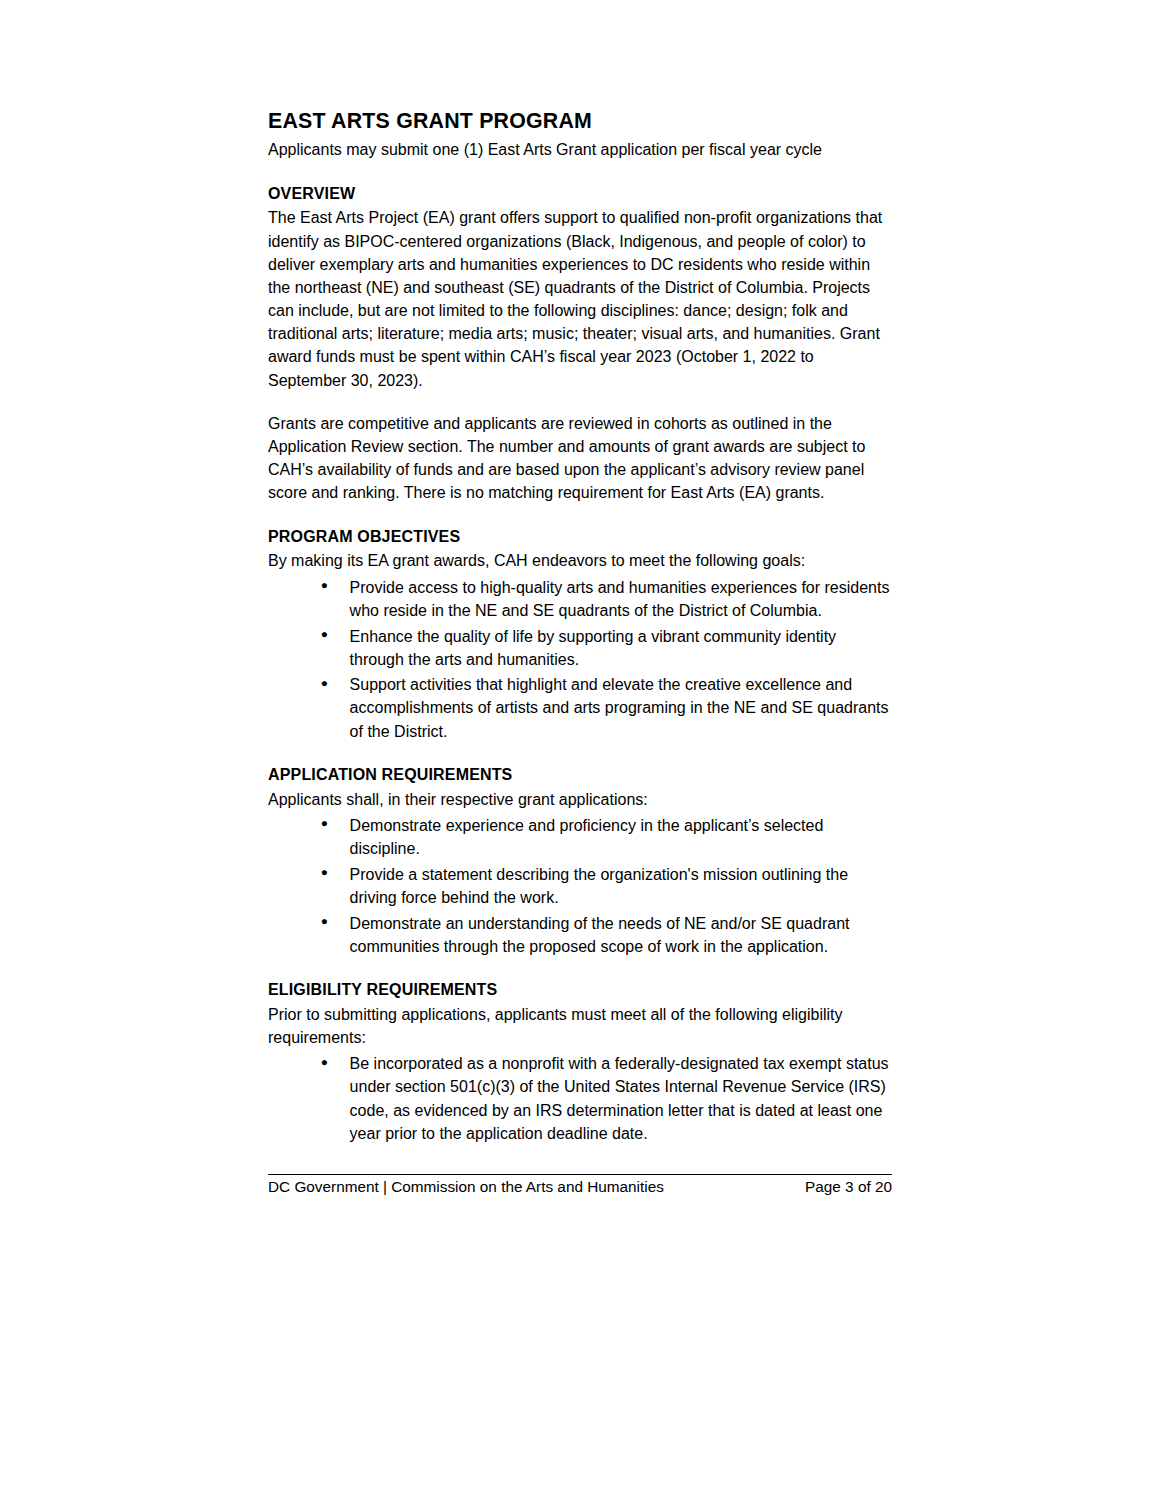EAST ARTS GRANT PROGRAM
Applicants may submit one (1) East Arts Grant application per fiscal year cycle
OVERVIEW
The East Arts Project (EA) grant offers support to qualified non-profit organizations that identify as BIPOC-centered organizations (Black, Indigenous, and people of color) to deliver exemplary arts and humanities experiences to DC residents who reside within the northeast (NE) and southeast (SE) quadrants of the District of Columbia. Projects can include, but are not limited to the following disciplines: dance; design; folk and traditional arts; literature; media arts; music; theater; visual arts, and humanities. Grant award funds must be spent within CAH’s fiscal year 2023 (October 1, 2022 to September 30, 2023).
Grants are competitive and applicants are reviewed in cohorts as outlined in the Application Review section. The number and amounts of grant awards are subject to CAH’s availability of funds and are based upon the applicant’s advisory review panel score and ranking. There is no matching requirement for East Arts (EA) grants.
PROGRAM OBJECTIVES
By making its EA grant awards, CAH endeavors to meet the following goals:
Provide access to high-quality arts and humanities experiences for residents who reside in the NE and SE quadrants of the District of Columbia.
Enhance the quality of life by supporting a vibrant community identity through the arts and humanities.
Support activities that highlight and elevate the creative excellence and accomplishments of artists and arts programing in the NE and SE quadrants of the District.
APPLICATION REQUIREMENTS
Applicants shall, in their respective grant applications:
Demonstrate experience and proficiency in the applicant’s selected discipline.
Provide a statement describing the organization's mission outlining the driving force behind the work.
Demonstrate an understanding of the needs of NE and/or SE quadrant communities through the proposed scope of work in the application.
ELIGIBILITY REQUIREMENTS
Prior to submitting applications, applicants must meet all of the following eligibility requirements:
Be incorporated as a nonprofit with a federally-designated tax exempt status under section 501(c)(3) of the United States Internal Revenue Service (IRS) code, as evidenced by an IRS determination letter that is dated at least one year prior to the application deadline date.
DC Government | Commission on the Arts and Humanities Page 3 of 20